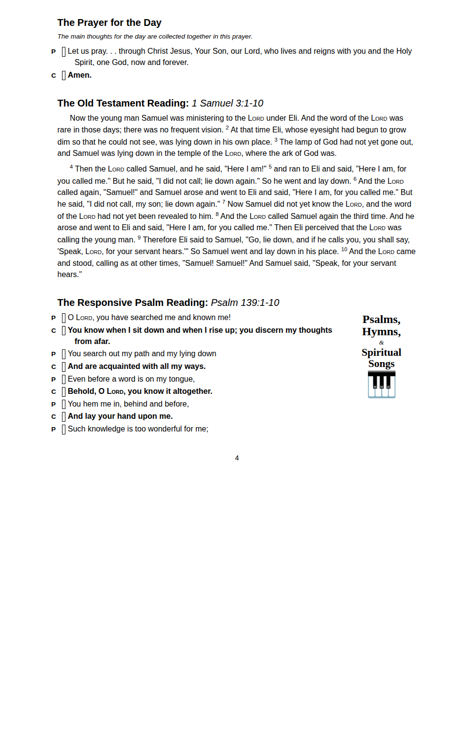The Prayer for the Day
The main thoughts for the day are collected together in this prayer.
PLet us pray. . . through Christ Jesus, Your Son, our Lord, who lives and reigns with you and the Holy Spirit, one God, now and forever.
CAmen.
The Old Testament Reading: 1 Samuel 3:1-10
Now the young man Samuel was ministering to the Lord under Eli. And the word of the Lord was rare in those days; there was no frequent vision. 2 At that time Eli, whose eyesight had begun to grow dim so that he could not see, was lying down in his own place. 3 The lamp of God had not yet gone out, and Samuel was lying down in the temple of the Lord, where the ark of God was.
4 Then the Lord called Samuel, and he said, "Here I am!" 5 and ran to Eli and said, "Here I am, for you called me." But he said, "I did not call; lie down again." So he went and lay down. 6 And the Lord called again, "Samuel!" and Samuel arose and went to Eli and said, "Here I am, for you called me." But he said, "I did not call, my son; lie down again." 7 Now Samuel did not yet know the Lord, and the word of the Lord had not yet been revealed to him. 8 And the Lord called Samuel again the third time. And he arose and went to Eli and said, "Here I am, for you called me." Then Eli perceived that the Lord was calling the young man. 9 Therefore Eli said to Samuel, "Go, lie down, and if he calls you, you shall say, 'Speak, Lord, for your servant hears.'" So Samuel went and lay down in his place. 10 And the Lord came and stood, calling as at other times, "Samuel! Samuel!" And Samuel said, "Speak, for your servant hears."
The Responsive Psalm Reading: Psalm 139:1-10
Psalms,
Hymns,
&
Spiritual
Songs
🎹
PO Lord, you have searched me and known me!
CYou know when I sit down and when I rise up; you discern my thoughts from afar.
PYou search out my path and my lying down
CAnd are acquainted with all my ways.
PEven before a word is on my tongue,
CBehold, O Lord, you know it altogether.
PYou hem me in, behind and before,
CAnd lay your hand upon me.
PSuch knowledge is too wonderful for me;
4